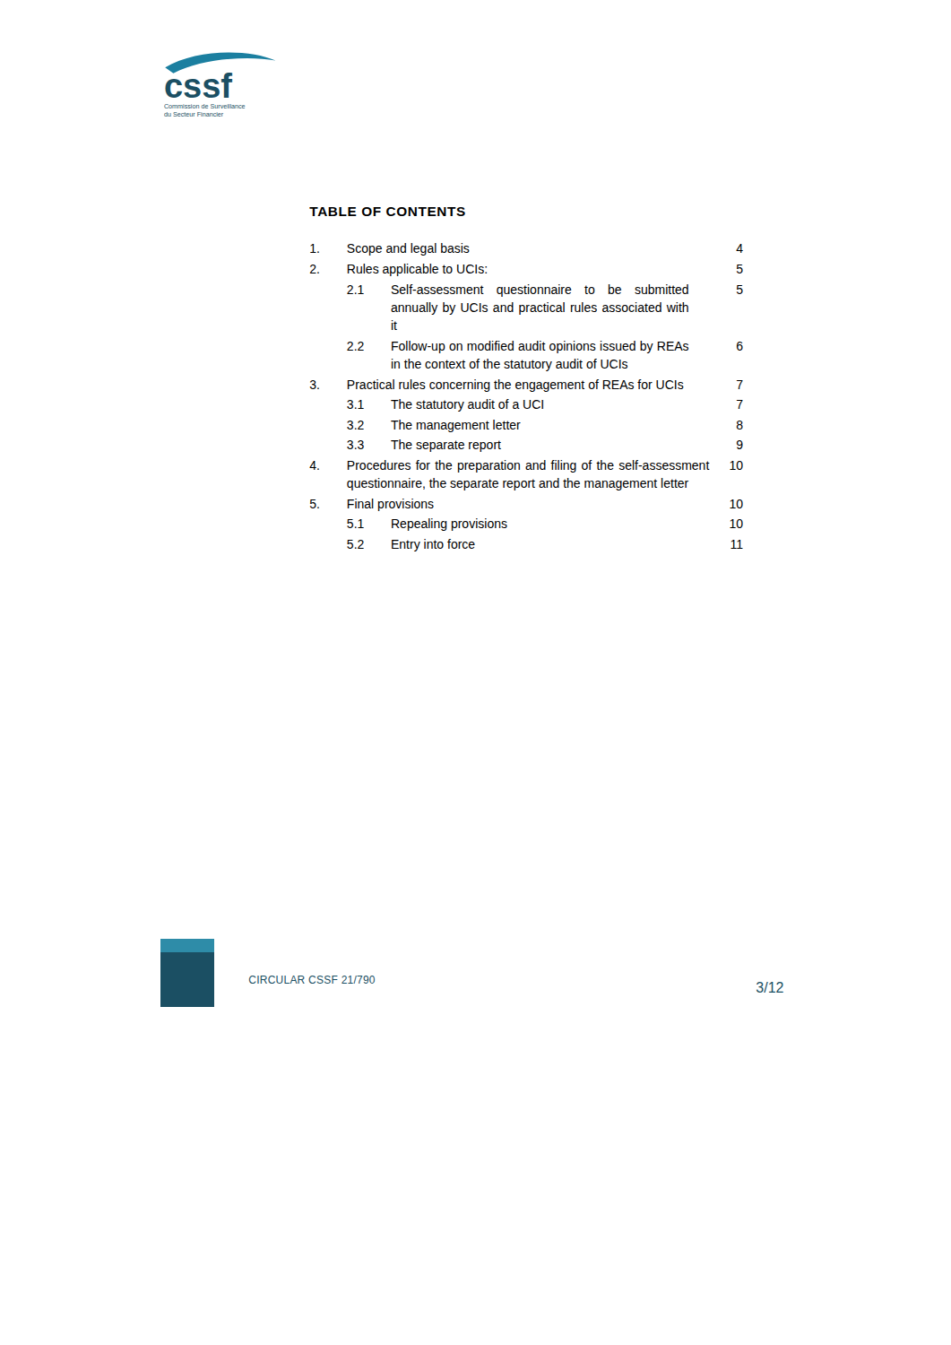cssf Commission de Surveillance du Secteur Financier
TABLE OF CONTENTS
| 1. | Scope and legal basis | 4 |
| 2. | Rules applicable to UCIs: | 5 |
| | 2.1 | Self-assessment questionnaire to be submitted annually by UCIs and practical rules associated with it | 5 |
| | 2.2 | Follow-up on modified audit opinions issued by REAs in the context of the statutory audit of UCIs | 6 |
| 3. | Practical rules concerning the engagement of REAs for UCIs | 7 |
| | 3.1 | The statutory audit of a UCI | 7 |
| | 3.2 | The management letter | 8 |
| | 3.3 | The separate report | 9 |
| 4. | Procedures for the preparation and filing of the self-assessment questionnaire, the separate report and the management letter | 10 |
| 5. | Final provisions | 10 |
| | 5.1 | Repealing provisions | 10 |
| | 5.2 | Entry into force | 11 |
CIRCULAR CSSF 21/790
3/12